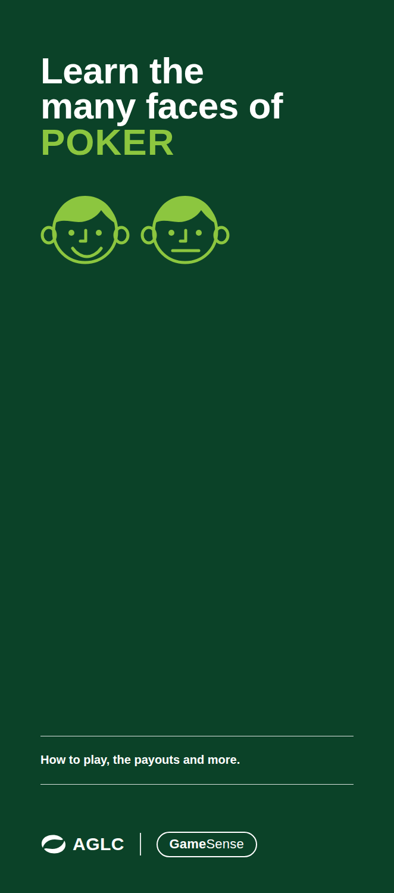Learn the many faces of Poker
How to play, the payouts and more.
AGLC
GameSense